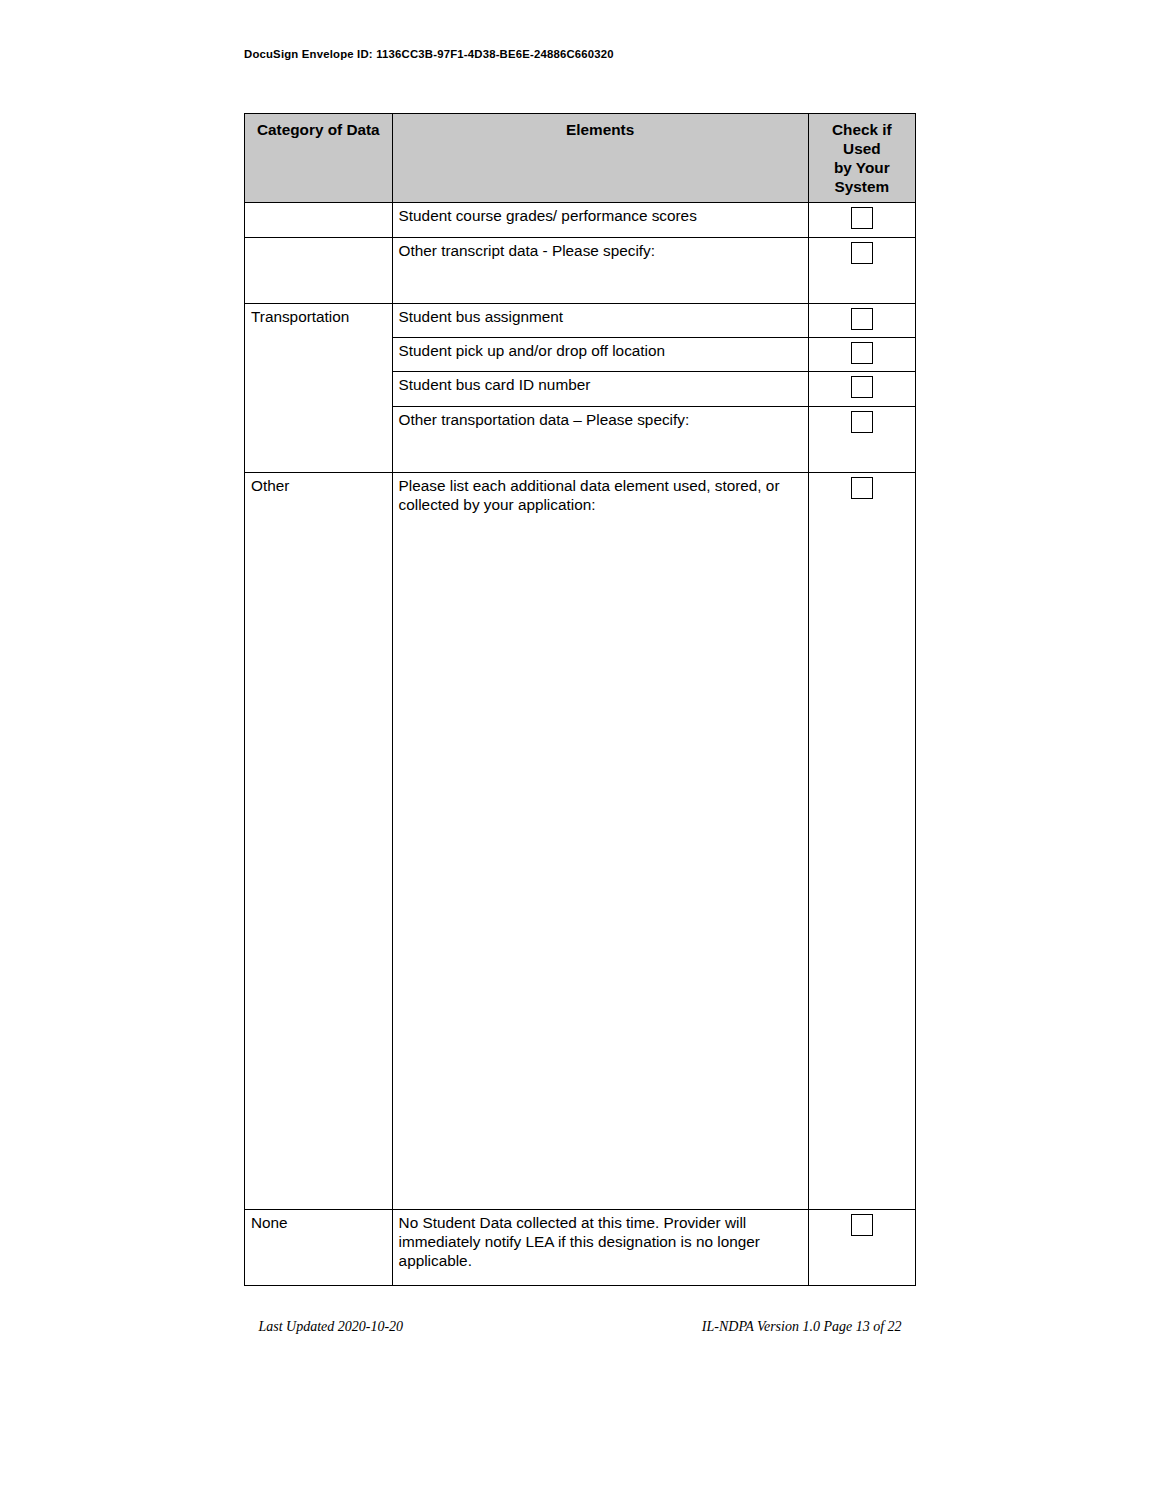DocuSign Envelope ID: 1136CC3B-97F1-4D38-BE6E-24886C660320
| Category of Data | Elements | Check if Used by Your System |
| --- | --- | --- |
| | Student course grades/ performance scores | |
| | Other transcript data - Please specify: | |
| Transportation | Student bus assignment | |
| Student pick up and/or drop off location | |
| Student bus card ID number | |
| Other transportation data – Please specify: | |
| Other | Please list each additional data element used, stored, or collected by your application: | |
| None | No Student Data collected at this time. Provider will immediately notify LEA if this designation is no longer applicable. | |
Last Updated 2020-10-20
IL-NDPA Version 1.0 Page 13 of 22